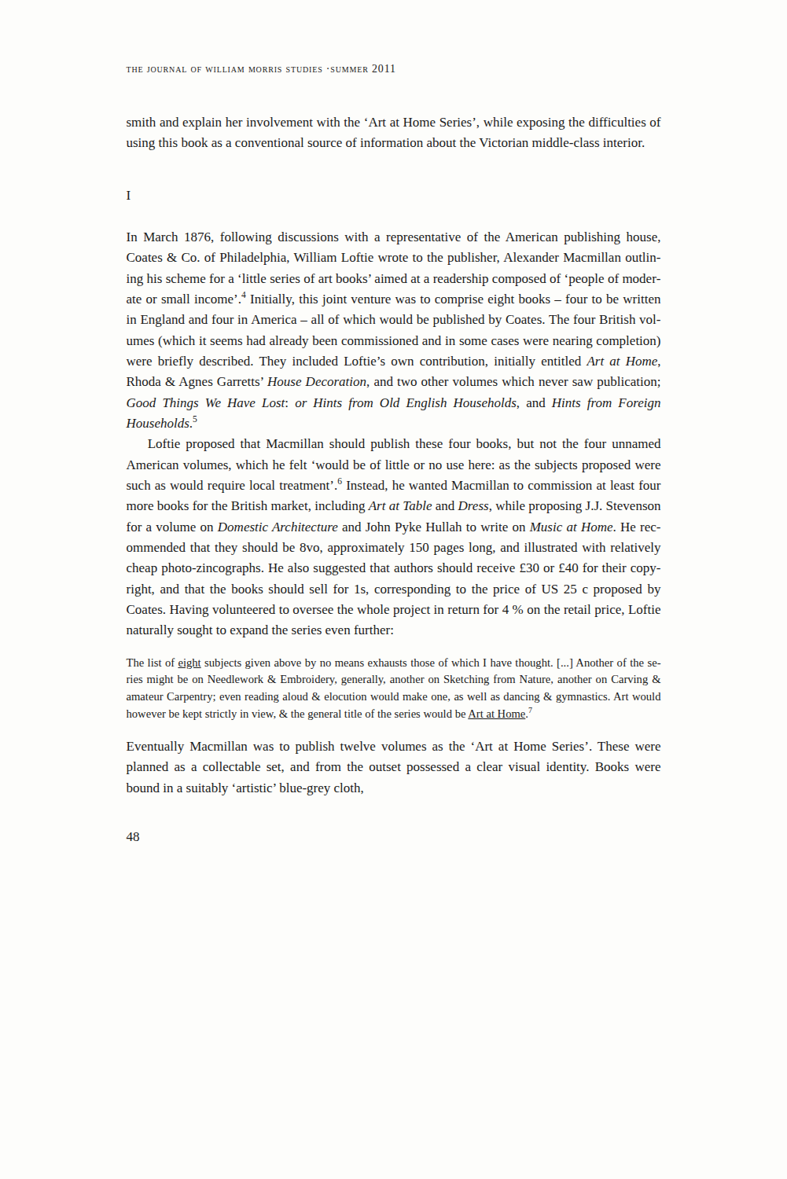the journal of william morris studies ·summer 2011
smith and explain her involvement with the ‘Art at Home Series’, while exposing the difficulties of using this book as a conventional source of information about the Victorian middle-class interior.
I
In March 1876, following discussions with a representative of the American publishing house, Coates & Co. of Philadelphia, William Loftie wrote to the publisher, Alexander Macmillan outlining his scheme for a ‘little series of art books’ aimed at a readership composed of ‘people of moderate or small income’.4 Initially, this joint venture was to comprise eight books – four to be written in England and four in America – all of which would be published by Coates. The four British volumes (which it seems had already been commissioned and in some cases were nearing completion) were briefly described. They included Loftie’s own contribution, initially entitled Art at Home, Rhoda & Agnes Garretts’ House Decoration, and two other volumes which never saw publication; Good Things We Have Lost: or Hints from Old English Households, and Hints from Foreign Households.5
Loftie proposed that Macmillan should publish these four books, but not the four unnamed American volumes, which he felt ‘would be of little or no use here: as the subjects proposed were such as would require local treatment’.6 Instead, he wanted Macmillan to commission at least four more books for the British market, including Art at Table and Dress, while proposing J.J. Stevenson for a volume on Domestic Architecture and John Pyke Hullah to write on Music at Home. He recommended that they should be 8vo, approximately 150 pages long, and illustrated with relatively cheap photo-zincographs. He also suggested that authors should receive £30 or £40 for their copyright, and that the books should sell for 1s, corresponding to the price of US 25 c proposed by Coates. Having volunteered to oversee the whole project in return for 4 % on the retail price, Loftie naturally sought to expand the series even further:
The list of eight subjects given above by no means exhausts those of which I have thought. [...] Another of the series might be on Needlework & Embroidery, generally, another on Sketching from Nature, another on Carving & amateur Carpentry; even reading aloud & elocution would make one, as well as dancing & gymnastics. Art would however be kept strictly in view, & the general title of the series would be Art at Home.7
Eventually Macmillan was to publish twelve volumes as the ‘Art at Home Series’. These were planned as a collectable set, and from the outset possessed a clear visual identity. Books were bound in a suitably ‘artistic’ blue-grey cloth,
48